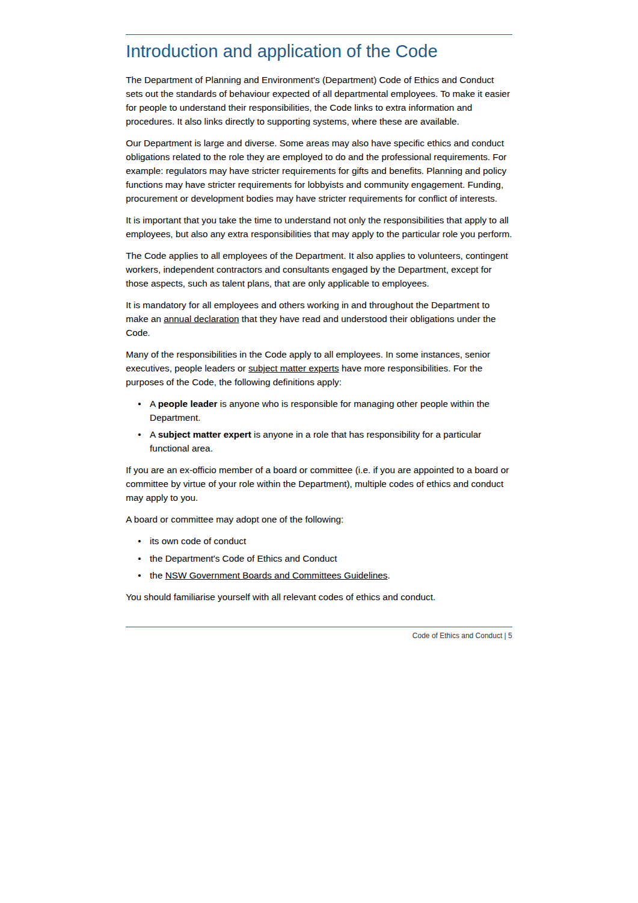Introduction and application of the Code
The Department of Planning and Environment's (Department) Code of Ethics and Conduct sets out the standards of behaviour expected of all departmental employees. To make it easier for people to understand their responsibilities, the Code links to extra information and procedures. It also links directly to supporting systems, where these are available.
Our Department is large and diverse. Some areas may also have specific ethics and conduct obligations related to the role they are employed to do and the professional requirements. For example: regulators may have stricter requirements for gifts and benefits. Planning and policy functions may have stricter requirements for lobbyists and community engagement. Funding, procurement or development bodies may have stricter requirements for conflict of interests.
It is important that you take the time to understand not only the responsibilities that apply to all employees, but also any extra responsibilities that may apply to the particular role you perform.
The Code applies to all employees of the Department. It also applies to volunteers, contingent workers, independent contractors and consultants engaged by the Department, except for those aspects, such as talent plans, that are only applicable to employees.
It is mandatory for all employees and others working in and throughout the Department to make an annual declaration that they have read and understood their obligations under the Code.
Many of the responsibilities in the Code apply to all employees. In some instances, senior executives, people leaders or subject matter experts have more responsibilities. For the purposes of the Code, the following definitions apply:
A people leader is anyone who is responsible for managing other people within the Department.
A subject matter expert is anyone in a role that has responsibility for a particular functional area.
If you are an ex-officio member of a board or committee (i.e. if you are appointed to a board or committee by virtue of your role within the Department), multiple codes of ethics and conduct may apply to you.
A board or committee may adopt one of the following:
its own code of conduct
the Department's Code of Ethics and Conduct
the NSW Government Boards and Committees Guidelines.
You should familiarise yourself with all relevant codes of ethics and conduct.
Code of Ethics and Conduct | 5